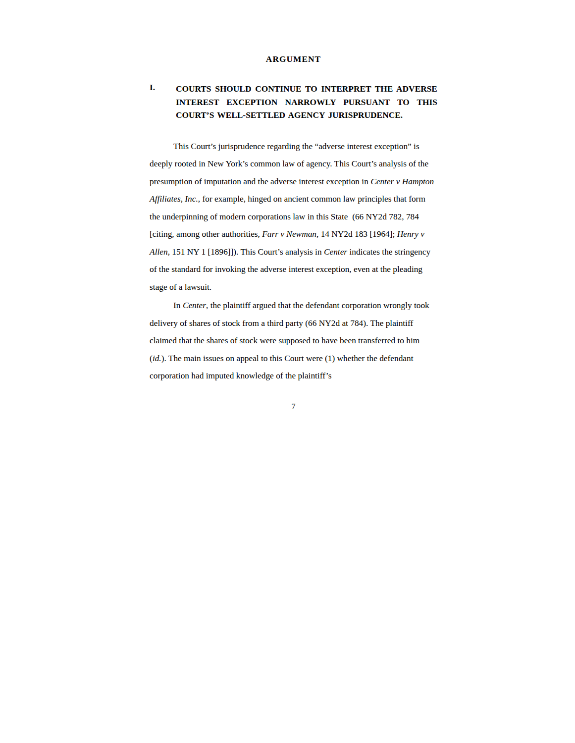ARGUMENT
I.
COURTS SHOULD CONTINUE TO INTERPRET THE ADVERSE INTEREST EXCEPTION NARROWLY PURSUANT TO THIS COURT’S WELL-SETTLED AGENCY JURISPRUDENCE.
This Court’s jurisprudence regarding the “adverse interest exception” is deeply rooted in New York’s common law of agency. This Court’s analysis of the presumption of imputation and the adverse interest exception in Center v Hampton Affiliates, Inc., for example, hinged on ancient common law principles that form the underpinning of modern corporations law in this State (66 NY2d 782, 784 [citing, among other authorities, Farr v Newman, 14 NY2d 183 [1964]; Henry v Allen, 151 NY 1 [1896]]). This Court’s analysis in Center indicates the stringency of the standard for invoking the adverse interest exception, even at the pleading stage of a lawsuit.
In Center, the plaintiff argued that the defendant corporation wrongly took delivery of shares of stock from a third party (66 NY2d at 784). The plaintiff claimed that the shares of stock were supposed to have been transferred to him (id.). The main issues on appeal to this Court were (1) whether the defendant corporation had imputed knowledge of the plaintiff’s
7